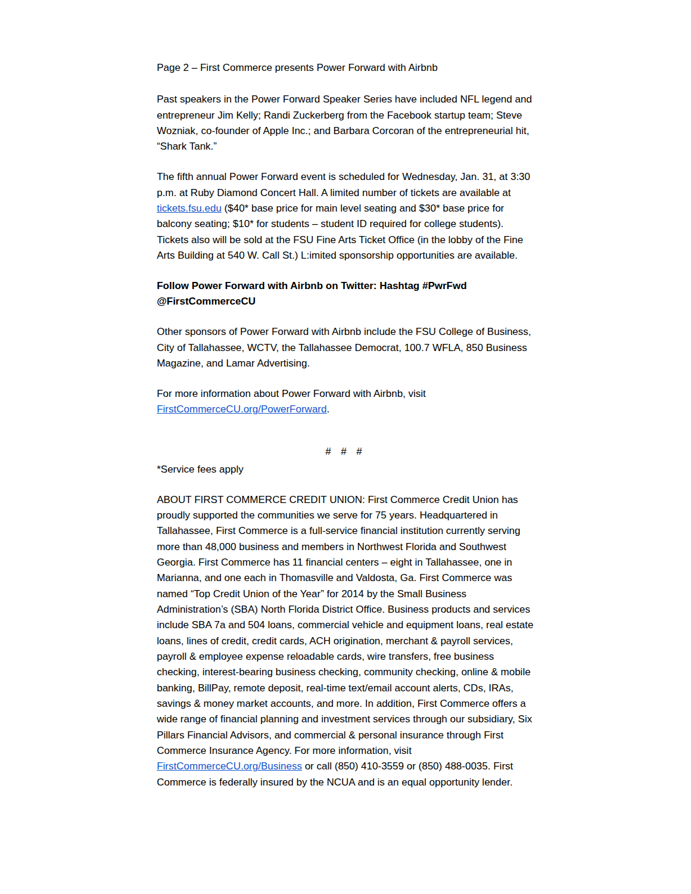Page 2 – First Commerce presents Power Forward with Airbnb
Past speakers in the Power Forward Speaker Series have included NFL legend and entrepreneur Jim Kelly; Randi Zuckerberg from the Facebook startup team; Steve Wozniak, co-founder of Apple Inc.; and Barbara Corcoran of the entrepreneurial hit, “Shark Tank.”
The fifth annual Power Forward event is scheduled for Wednesday, Jan. 31, at 3:30 p.m. at Ruby Diamond Concert Hall. A limited number of tickets are available at tickets.fsu.edu ($40* base price for main level seating and $30* base price for balcony seating; $10* for students – student ID required for college students). Tickets also will be sold at the FSU Fine Arts Ticket Office (in the lobby of the Fine Arts Building at 540 W. Call St.) L:imited sponsorship opportunities are available.
Follow Power Forward with Airbnb on Twitter: Hashtag #PwrFwd @FirstCommerceCU
Other sponsors of Power Forward with Airbnb include the FSU College of Business, City of Tallahassee, WCTV, the Tallahassee Democrat, 100.7 WFLA, 850 Business Magazine, and Lamar Advertising.
For more information about Power Forward with Airbnb, visit FirstCommerceCU.org/PowerForward.
# # #
*Service fees apply
ABOUT FIRST COMMERCE CREDIT UNION: First Commerce Credit Union has proudly supported the communities we serve for 75 years. Headquartered in Tallahassee, First Commerce is a full-service financial institution currently serving more than 48,000 business and members in Northwest Florida and Southwest Georgia. First Commerce has 11 financial centers – eight in Tallahassee, one in Marianna, and one each in Thomasville and Valdosta, Ga. First Commerce was named “Top Credit Union of the Year” for 2014 by the Small Business Administration’s (SBA) North Florida District Office. Business products and services include SBA 7a and 504 loans, commercial vehicle and equipment loans, real estate loans, lines of credit, credit cards, ACH origination, merchant & payroll services, payroll & employee expense reloadable cards, wire transfers, free business checking, interest-bearing business checking, community checking, online & mobile banking, BillPay, remote deposit, real-time text/email account alerts, CDs, IRAs, savings & money market accounts, and more. In addition, First Commerce offers a wide range of financial planning and investment services through our subsidiary, Six Pillars Financial Advisors, and commercial & personal insurance through First Commerce Insurance Agency. For more information, visit FirstCommerceCU.org/Business or call (850) 410-3559 or (850) 488-0035. First Commerce is federally insured by the NCUA and is an equal opportunity lender.